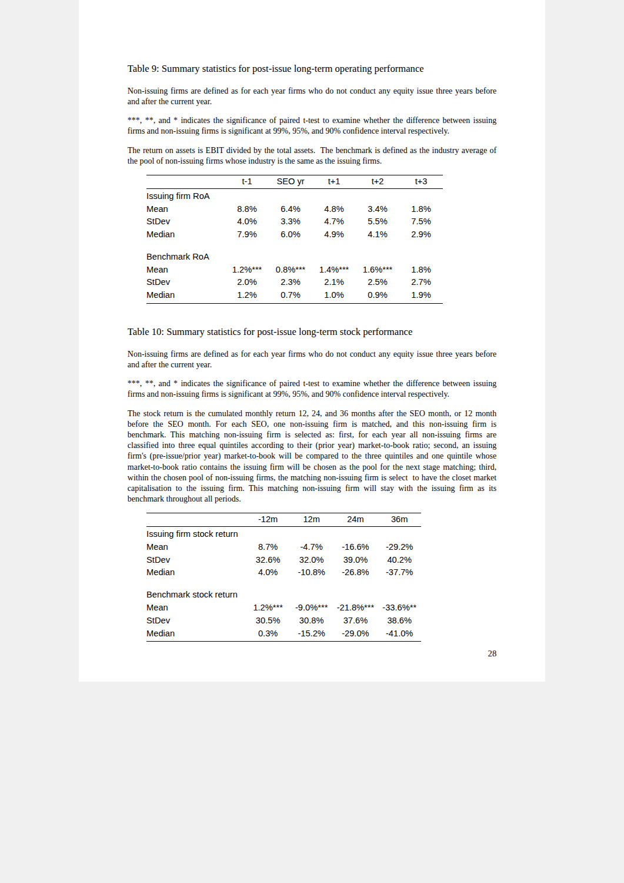Table 9: Summary statistics for post-issue long-term operating performance
Non-issuing firms are defined as for each year firms who do not conduct any equity issue three years before and after the current year.
***, **, and * indicates the significance of paired t-test to examine whether the difference between issuing firms and non-issuing firms is significant at 99%, 95%, and 90% confidence interval respectively.
The return on assets is EBIT divided by the total assets. The benchmark is defined as the industry average of the pool of non-issuing firms whose industry is the same as the issuing firms.
| | t-1 | SEO yr | t+1 | t+2 | t+3 |
| --- | --- | --- | --- | --- | --- |
| Issuing firm RoA | | | | | |
| Mean | 8.8% | 6.4% | 4.8% | 3.4% | 1.8% |
| StDev | 4.0% | 3.3% | 4.7% | 5.5% | 7.5% |
| Median | 7.9% | 6.0% | 4.9% | 4.1% | 2.9% |
| Benchmark RoA | | | | | |
| Mean | 1.2%*** | 0.8%*** | 1.4%*** | 1.6%*** | 1.8% |
| StDev | 2.0% | 2.3% | 2.1% | 2.5% | 2.7% |
| Median | 1.2% | 0.7% | 1.0% | 0.9% | 1.9% |
Table 10: Summary statistics for post-issue long-term stock performance
Non-issuing firms are defined as for each year firms who do not conduct any equity issue three years before and after the current year.
***, **, and * indicates the significance of paired t-test to examine whether the difference between issuing firms and non-issuing firms is significant at 99%, 95%, and 90% confidence interval respectively.
The stock return is the cumulated monthly return 12, 24, and 36 months after the SEO month, or 12 month before the SEO month. For each SEO, one non-issuing firm is matched, and this non-issuing firm is benchmark. This matching non-issuing firm is selected as: first, for each year all non-issuing firms are classified into three equal quintiles according to their (prior year) market-to-book ratio; second, an issuing firm's (pre-issue/prior year) market-to-book will be compared to the three quintiles and one quintile whose market-to-book ratio contains the issuing firm will be chosen as the pool for the next stage matching; third, within the chosen pool of non-issuing firms, the matching non-issuing firm is select to have the closet market capitalisation to the issuing firm. This matching non-issuing firm will stay with the issuing firm as its benchmark throughout all periods.
| | -12m | 12m | 24m | 36m |
| --- | --- | --- | --- | --- |
| Issuing firm stock return | | | | |
| Mean | 8.7% | -4.7% | -16.6% | -29.2% |
| StDev | 32.6% | 32.0% | 39.0% | 40.2% |
| Median | 4.0% | -10.8% | -26.8% | -37.7% |
| Benchmark stock return | | | | |
| Mean | 1.2%*** | -9.0%*** | -21.8%*** | -33.6%** |
| StDev | 30.5% | 30.8% | 37.6% | 38.6% |
| Median | 0.3% | -15.2% | -29.0% | -41.0% |
28